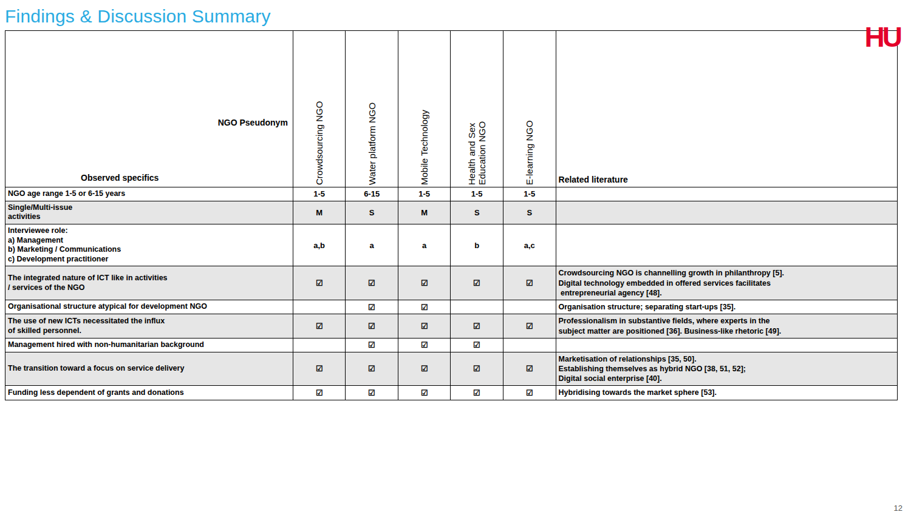Findings & Discussion Summary
HU
| NGO Pseudonym Observed specifics | Crowdsourcing NGO | Water platform NGO | Mobile Technology | Health and Sex Education NGO | E-learning NGO | Related literature |
| NGO age range 1-5 or 6-15 years | 1-5 | 6-15 | 1-5 | 1-5 | 1-5 | |
| Single/Multi-issue activities | M | S | M | S | S | |
| Interviewee role: a) Management b) Marketing / Communications c) Development practitioner | a,b | a | a | b | a,c | |
| The integrated nature of ICT like in activities / services of the NGO | ☑ | ☑ | ☑ | ☑ | ☑ | Crowdsourcing NGO is channelling growth in philanthropy [5]. Digital technology embedded in offered services facilitates entrepreneurial agency [48]. |
| Organisational structure atypical for development NGO | | ☑ | ☑ | | | Organisation structure; separating start-ups [35]. |
| The use of new ICTs necessitated the influx of skilled personnel. | ☑ | ☑ | ☑ | ☑ | ☑ | Professionalism in substantive fields, where experts in the subject matter are positioned [36]. Business-like rhetoric [49]. |
| Management hired with non-humanitarian background | | ☑ | ☑ | ☑ | | |
| The transition toward a focus on service delivery | ☑ | ☑ | ☑ | ☑ | ☑ | Marketisation of relationships [35, 50]. Establishing themselves as hybrid NGO [38, 51, 52]; Digital social enterprise [40]. |
| Funding less dependent of grants and donations | ☑ | ☑ | ☑ | ☑ | ☑ | Hybridising towards the market sphere [53]. |
12